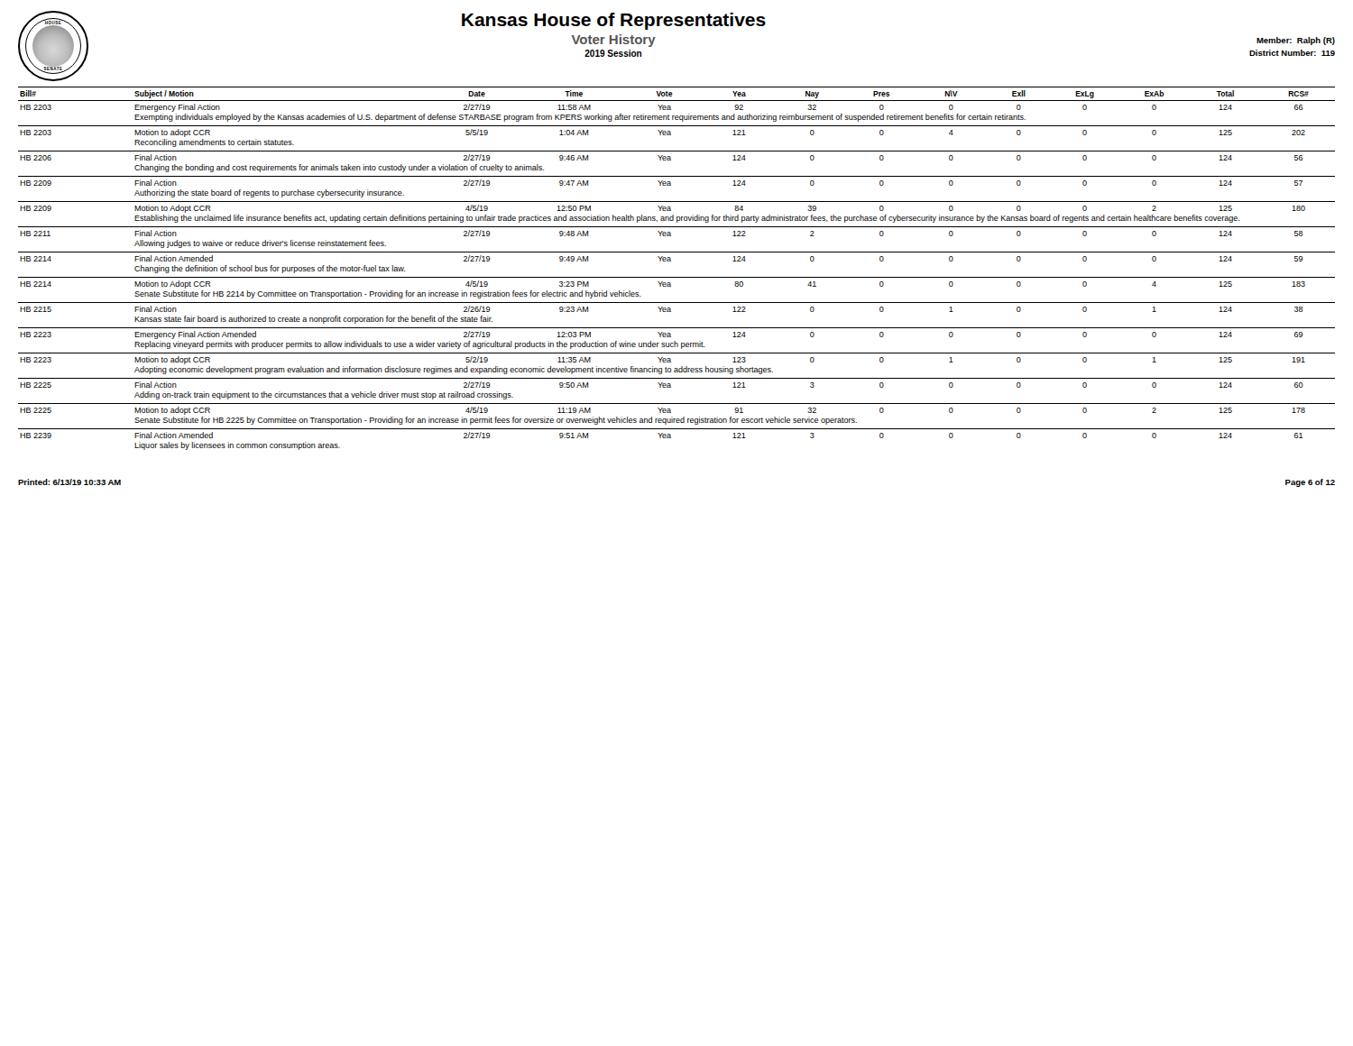HOUSE
SENATE
Kansas House of Representatives
Voter History
2019 Session
Member: Ralph (R)
District Number: 119
| Bill# | Subject / Motion | Date | Time | Vote | Yea | Nay | Pres | N\V | Exll | ExLg | ExAb | Total | RCS# |
| --- | --- | --- | --- | --- | --- | --- | --- | --- | --- | --- | --- | --- | --- |
| HB 2203 | Emergency Final Action | 2/27/19 | 11:58 AM | Yea | 92 | 32 | 0 | 0 | 0 | 0 | 0 | 124 | 66 |
| | Exempting individuals employed by the Kansas academies of U.S. department of defense STARBASE program from KPERS working after retirement requirements and authorizing reimbursement of suspended retirement benefits for certain retirants. |
| HB 2203 | Motion to adopt CCR | 5/5/19 | 1:04 AM | Yea | 121 | 0 | 0 | 4 | 0 | 0 | 0 | 125 | 202 |
| | Reconciling amendments to certain statutes. |
| HB 2206 | Final Action | 2/27/19 | 9:46 AM | Yea | 124 | 0 | 0 | 0 | 0 | 0 | 0 | 124 | 56 |
| | Changing the bonding and cost requirements for animals taken into custody under a violation of cruelty to animals. |
| HB 2209 | Final Action | 2/27/19 | 9:47 AM | Yea | 124 | 0 | 0 | 0 | 0 | 0 | 0 | 124 | 57 |
| | Authorizing the state board of regents to purchase cybersecurity insurance. |
| HB 2209 | Motion to Adopt CCR | 4/5/19 | 12:50 PM | Yea | 84 | 39 | 0 | 0 | 0 | 0 | 2 | 125 | 180 |
| | Establishing the unclaimed life insurance benefits act, updating certain definitions pertaining to unfair trade practices and association health plans, and providing for third party administrator fees, the purchase of cybersecurity insurance by the Kansas board of regents and certain healthcare benefits coverage. |
| HB 2211 | Final Action | 2/27/19 | 9:48 AM | Yea | 122 | 2 | 0 | 0 | 0 | 0 | 0 | 124 | 58 |
| | Allowing judges to waive or reduce driver's license reinstatement fees. |
| HB 2214 | Final Action Amended | 2/27/19 | 9:49 AM | Yea | 124 | 0 | 0 | 0 | 0 | 0 | 0 | 124 | 59 |
| | Changing the definition of school bus for purposes of the motor-fuel tax law. |
| HB 2214 | Motion to Adopt CCR | 4/5/19 | 3:23 PM | Yea | 80 | 41 | 0 | 0 | 0 | 0 | 4 | 125 | 183 |
| | Senate Substitute for HB 2214 by Committee on Transportation - Providing for an increase in registration fees for electric and hybrid vehicles. |
| HB 2215 | Final Action | 2/26/19 | 9:23 AM | Yea | 122 | 0 | 0 | 1 | 0 | 0 | 1 | 124 | 38 |
| | Kansas state fair board is authorized to create a nonprofit corporation for the benefit of the state fair. |
| HB 2223 | Emergency Final Action Amended | 2/27/19 | 12:03 PM | Yea | 124 | 0 | 0 | 0 | 0 | 0 | 0 | 124 | 69 |
| | Replacing vineyard permits with producer permits to allow individuals to use a wider variety of agricultural products in the production of wine under such permit. |
| HB 2223 | Motion to adopt CCR | 5/2/19 | 11:35 AM | Yea | 123 | 0 | 0 | 1 | 0 | 0 | 1 | 125 | 191 |
| | Adopting economic development program evaluation and information disclosure regimes and expanding economic development incentive financing to address housing shortages. |
| HB 2225 | Final Action | 2/27/19 | 9:50 AM | Yea | 121 | 3 | 0 | 0 | 0 | 0 | 0 | 124 | 60 |
| | Adding on-track train equipment to the circumstances that a vehicle driver must stop at railroad crossings. |
| HB 2225 | Motion to adopt CCR | 4/5/19 | 11:19 AM | Yea | 91 | 32 | 0 | 0 | 0 | 0 | 2 | 125 | 178 |
| | Senate Substitute for HB 2225 by Committee on Transportation - Providing for an increase in permit fees for oversize or overweight vehicles and required registration for escort vehicle service operators. |
| HB 2239 | Final Action Amended | 2/27/19 | 9:51 AM | Yea | 121 | 3 | 0 | 0 | 0 | 0 | 0 | 124 | 61 |
| | Liquor sales by licensees in common consumption areas. |
Printed: 6/13/19 10:33 AM
Page 6 of 12